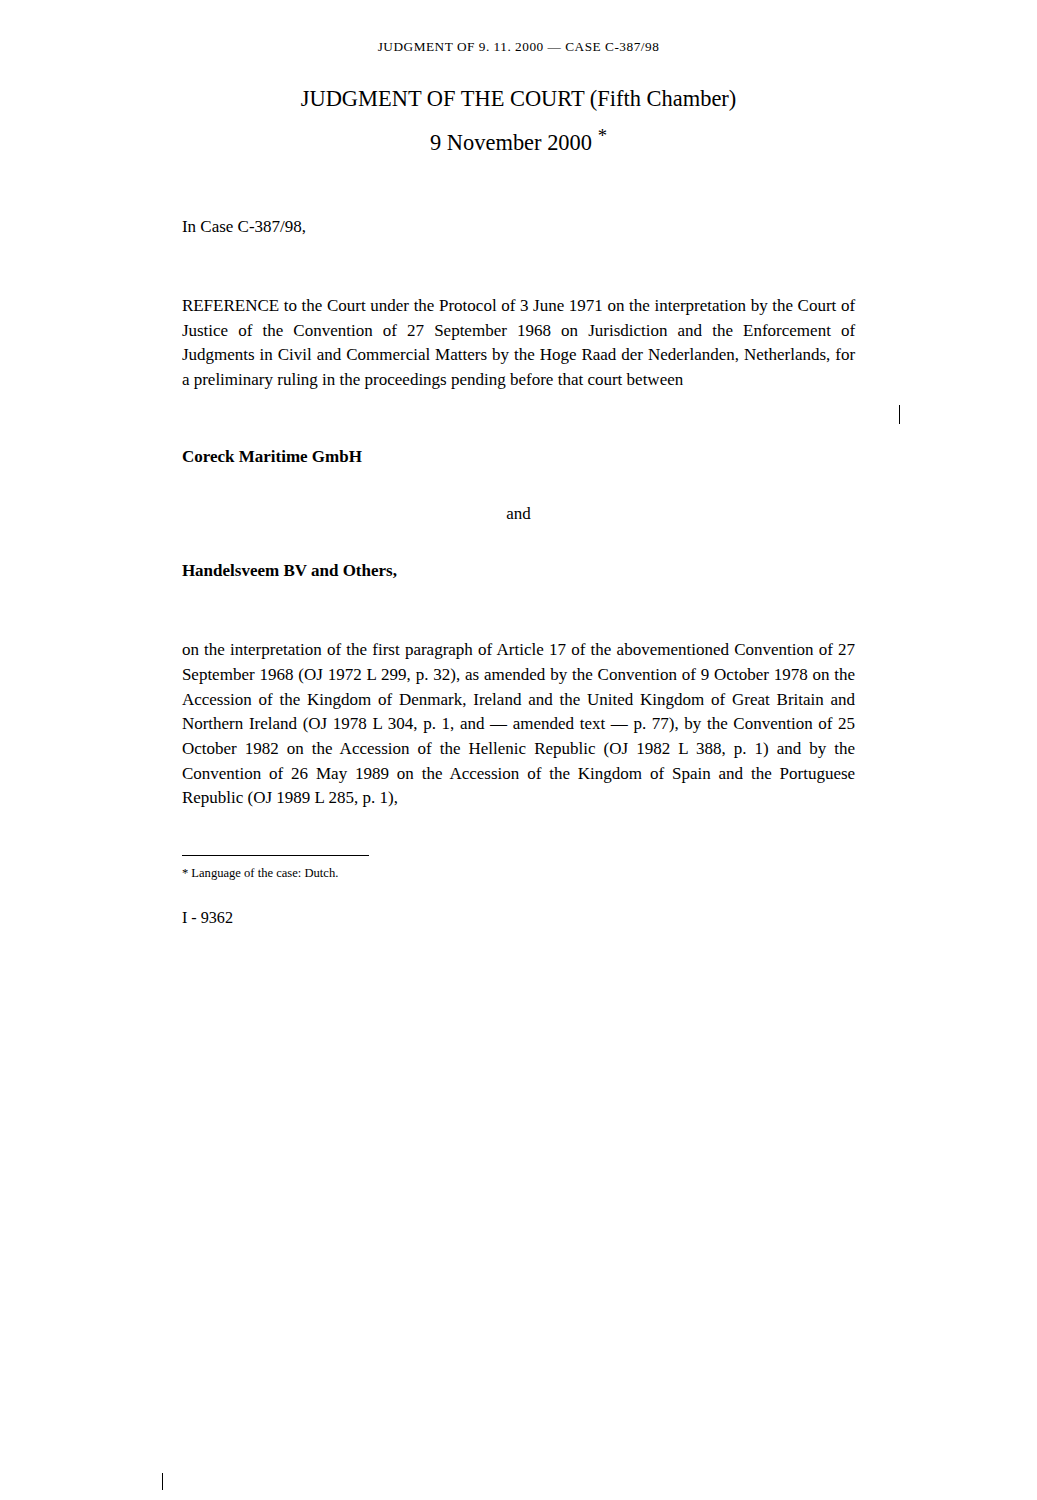JUDGMENT OF 9. 11. 2000 — CASE C-387/98
JUDGMENT OF THE COURT (Fifth Chamber)9 November 2000 *
In Case C-387/98,
REFERENCE to the Court under the Protocol of 3 June 1971 on the interpretation by the Court of Justice of the Convention of 27 September 1968 on Jurisdiction and the Enforcement of Judgments in Civil and Commercial Matters by the Hoge Raad der Nederlanden, Netherlands, for a preliminary ruling in the proceedings pending before that court between
Coreck Maritime GmbH
and
Handelsveem BV and Others,
on the interpretation of the first paragraph of Article 17 of the abovementioned Convention of 27 September 1968 (OJ 1972 L 299, p. 32), as amended by the Convention of 9 October 1978 on the Accession of the Kingdom of Denmark, Ireland and the United Kingdom of Great Britain and Northern Ireland (OJ 1978 L 304, p. 1, and — amended text — p. 77), by the Convention of 25 October 1982 on the Accession of the Hellenic Republic (OJ 1982 L 388, p. 1) and by the Convention of 26 May 1989 on the Accession of the Kingdom of Spain and the Portuguese Republic (OJ 1989 L 285, p. 1),
* Language of the case: Dutch.
I - 9362